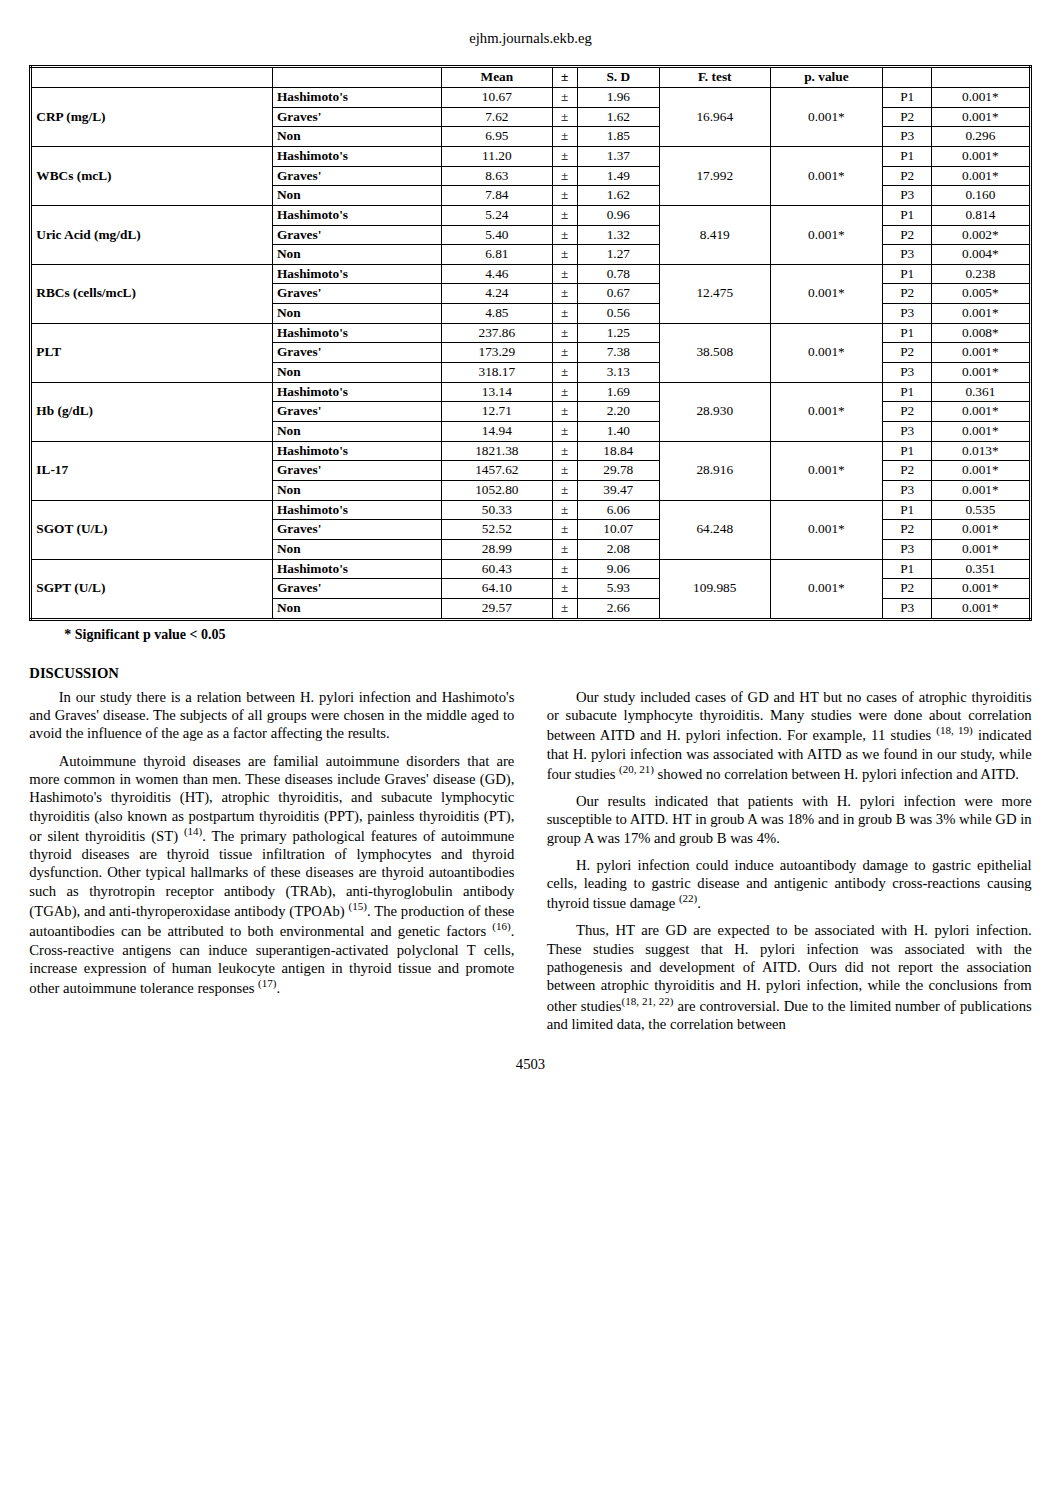ejhm.journals.ekb.eg
| | | Mean | ± | S. D | F. test | p. value | | |
| --- | --- | --- | --- | --- | --- | --- | --- | --- |
| CRP (mg/L) | Hashimoto's | 10.67 | ± | 1.96 | 16.964 | 0.001* | P1 | 0.001* |
| Graves' | 7.62 | ± | 1.62 | P2 | 0.001* |
| Non | 6.95 | ± | 1.85 | P3 | 0.296 |
| WBCs (mcL) | Hashimoto's | 11.20 | ± | 1.37 | 17.992 | 0.001* | P1 | 0.001* |
| Graves' | 8.63 | ± | 1.49 | P2 | 0.001* |
| Non | 7.84 | ± | 1.62 | P3 | 0.160 |
| Uric Acid (mg/dL) | Hashimoto's | 5.24 | ± | 0.96 | 8.419 | 0.001* | P1 | 0.814 |
| Graves' | 5.40 | ± | 1.32 | P2 | 0.002* |
| Non | 6.81 | ± | 1.27 | P3 | 0.004* |
| RBCs (cells/mcL) | Hashimoto's | 4.46 | ± | 0.78 | 12.475 | 0.001* | P1 | 0.238 |
| Graves' | 4.24 | ± | 0.67 | P2 | 0.005* |
| Non | 4.85 | ± | 0.56 | P3 | 0.001* |
| PLT | Hashimoto's | 237.86 | ± | 1.25 | 38.508 | 0.001* | P1 | 0.008* |
| Graves' | 173.29 | ± | 7.38 | P2 | 0.001* |
| Non | 318.17 | ± | 3.13 | P3 | 0.001* |
| Hb (g/dL) | Hashimoto's | 13.14 | ± | 1.69 | 28.930 | 0.001* | P1 | 0.361 |
| Graves' | 12.71 | ± | 2.20 | P2 | 0.001* |
| Non | 14.94 | ± | 1.40 | P3 | 0.001* |
| IL-17 | Hashimoto's | 1821.38 | ± | 18.84 | 28.916 | 0.001* | P1 | 0.013* |
| Graves' | 1457.62 | ± | 29.78 | P2 | 0.001* |
| Non | 1052.80 | ± | 39.47 | P3 | 0.001* |
| SGOT (U/L) | Hashimoto's | 50.33 | ± | 6.06 | 64.248 | 0.001* | P1 | 0.535 |
| Graves' | 52.52 | ± | 10.07 | P2 | 0.001* |
| Non | 28.99 | ± | 2.08 | P3 | 0.001* |
| SGPT (U/L) | Hashimoto's | 60.43 | ± | 9.06 | 109.985 | 0.001* | P1 | 0.351 |
| Graves' | 64.10 | ± | 5.93 | P2 | 0.001* |
| Non | 29.57 | ± | 2.66 | P3 | 0.001* |
* Significant p value < 0.05
DISCUSSION
In our study there is a relation between H. pylori infection and Hashimoto's and Graves' disease. The subjects of all groups were chosen in the middle aged to avoid the influence of the age as a factor affecting the results.
Autoimmune thyroid diseases are familial autoimmune disorders that are more common in women than men. These diseases include Graves' disease (GD), Hashimoto's thyroiditis (HT), atrophic thyroiditis, and subacute lymphocytic thyroiditis (also known as postpartum thyroiditis (PPT), painless thyroiditis (PT), or silent thyroiditis (ST) (14). The primary pathological features of autoimmune thyroid diseases are thyroid tissue infiltration of lymphocytes and thyroid dysfunction. Other typical hallmarks of these diseases are thyroid autoantibodies such as thyrotropin receptor antibody (TRAb), anti-thyroglobulin antibody (TGAb), and anti-thyroperoxidase antibody (TPOAb) (15). The production of these autoantibodies can be attributed to both environmental and genetic factors (16). Cross-reactive antigens can induce superantigen-activated polyclonal T cells, increase expression of human leukocyte antigen in thyroid tissue and promote other autoimmune tolerance responses (17).
Our study included cases of GD and HT but no cases of atrophic thyroiditis or subacute lymphocyte thyroiditis. Many studies were done about correlation between AITD and H. pylori infection. For example, 11 studies (18, 19) indicated that H. pylori infection was associated with AITD as we found in our study, while four studies (20, 21) showed no correlation between H. pylori infection and AITD.
Our results indicated that patients with H. pylori infection were more susceptible to AITD. HT in groub A was 18% and in groub B was 3% while GD in group A was 17% and groub B was 4%.
H. pylori infection could induce autoantibody damage to gastric epithelial cells, leading to gastric disease and antigenic antibody cross-reactions causing thyroid tissue damage (22).
Thus, HT are GD are expected to be associated with H. pylori infection. These studies suggest that H. pylori infection was associated with the pathogenesis and development of AITD. Ours did not report the association between atrophic thyroiditis and H. pylori infection, while the conclusions from other studies(18, 21, 22) are controversial. Due to the limited number of publications and limited data, the correlation between
4503